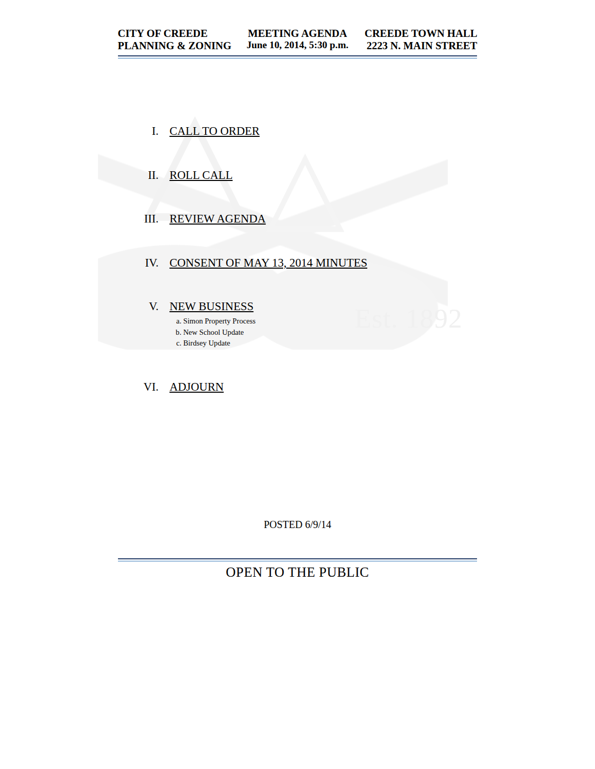| CITY OF CREEDE | MEETING AGENDA | CREEDE TOWN HALL |
| PLANNING & ZONING | June 10, 2014, 5:30 p.m. | 2223 N. MAIN STREET |
△
△
Est. 1892
I.
CALL TO ORDER
II.
ROLL CALL
III.
REVIEW AGENDA
IV.
CONSENT OF MAY 13, 2014 MINUTES
V.
NEW BUSINESS
Simon Property Process
New School Update
Birdsey Update
VI.
ADJOURN
POSTED 6/9/14
OPEN TO THE PUBLIC